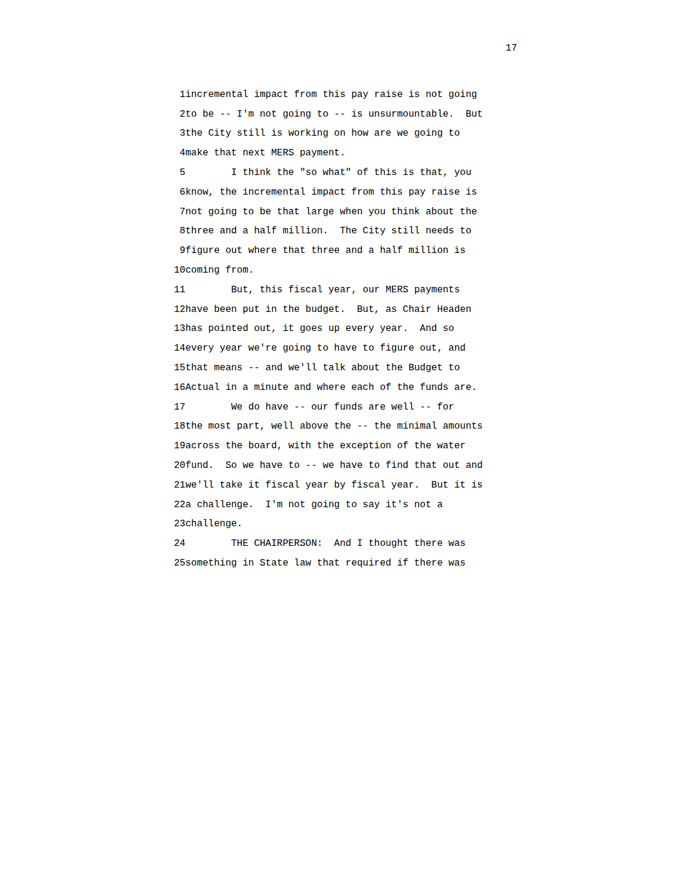17
| 1 | incremental impact from this pay raise is not going |
| 2 | to be -- I'm not going to -- is unsurmountable. But |
| 3 | the City still is working on how are we going to |
| 4 | make that next MERS payment. |
| 5 | I think the "so what" of this is that, you |
| 6 | know, the incremental impact from this pay raise is |
| 7 | not going to be that large when you think about the |
| 8 | three and a half million. The City still needs to |
| 9 | figure out where that three and a half million is |
| 10 | coming from. |
| 11 | But, this fiscal year, our MERS payments |
| 12 | have been put in the budget. But, as Chair Headen |
| 13 | has pointed out, it goes up every year. And so |
| 14 | every year we're going to have to figure out, and |
| 15 | that means -- and we'll talk about the Budget to |
| 16 | Actual in a minute and where each of the funds are. |
| 17 | We do have -- our funds are well -- for |
| 18 | the most part, well above the -- the minimal amounts |
| 19 | across the board, with the exception of the water |
| 20 | fund. So we have to -- we have to find that out and |
| 21 | we'll take it fiscal year by fiscal year. But it is |
| 22 | a challenge. I'm not going to say it's not a |
| 23 | challenge. |
| 24 | THE CHAIRPERSON: And I thought there was |
| 25 | something in State law that required if there was |